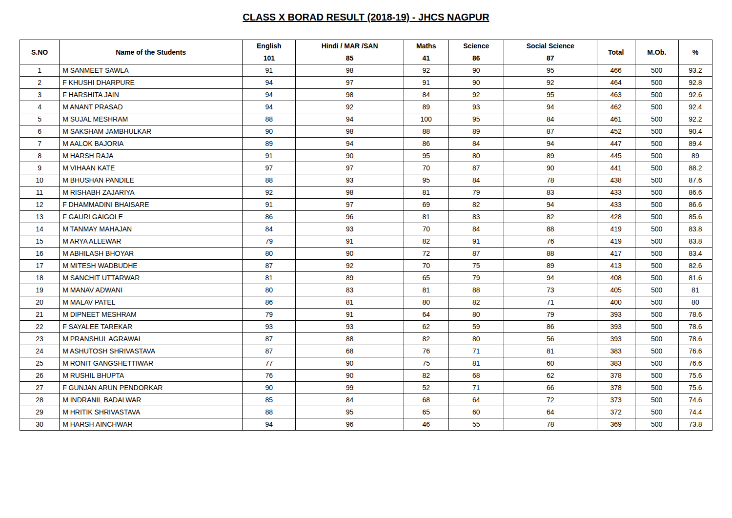CLASS X BORAD RESULT (2018-19) - JHCS NAGPUR
| S.NO | Name of the Students | English | Hindi / MAR /SAN | Maths | Science | Social Science | Total | M.Ob. | % |
| --- | --- | --- | --- | --- | --- | --- | --- | --- | --- |
| 101 | 85 | 41 | 86 | 87 |
| 1 | M SANMEET SAWLA | 91 | 98 | 92 | 90 | 95 | 466 | 500 | 93.2 |
| 2 | F KHUSHI DHARPURE | 94 | 97 | 91 | 90 | 92 | 464 | 500 | 92.8 |
| 3 | F HARSHITA JAIN | 94 | 98 | 84 | 92 | 95 | 463 | 500 | 92.6 |
| 4 | M ANANT PRASAD | 94 | 92 | 89 | 93 | 94 | 462 | 500 | 92.4 |
| 5 | M SUJAL MESHRAM | 88 | 94 | 100 | 95 | 84 | 461 | 500 | 92.2 |
| 6 | M SAKSHAM JAMBHULKAR | 90 | 98 | 88 | 89 | 87 | 452 | 500 | 90.4 |
| 7 | M AALOK BAJORIA | 89 | 94 | 86 | 84 | 94 | 447 | 500 | 89.4 |
| 8 | M HARSH RAJA | 91 | 90 | 95 | 80 | 89 | 445 | 500 | 89 |
| 9 | M VIHAAN KATE | 97 | 97 | 70 | 87 | 90 | 441 | 500 | 88.2 |
| 10 | M BHUSHAN PANDILE | 88 | 93 | 95 | 84 | 78 | 438 | 500 | 87.6 |
| 11 | M RISHABH ZAJARIYA | 92 | 98 | 81 | 79 | 83 | 433 | 500 | 86.6 |
| 12 | F DHAMMADINI BHAISARE | 91 | 97 | 69 | 82 | 94 | 433 | 500 | 86.6 |
| 13 | F GAURI GAIGOLE | 86 | 96 | 81 | 83 | 82 | 428 | 500 | 85.6 |
| 14 | M TANMAY MAHAJAN | 84 | 93 | 70 | 84 | 88 | 419 | 500 | 83.8 |
| 15 | M ARYA ALLEWAR | 79 | 91 | 82 | 91 | 76 | 419 | 500 | 83.8 |
| 16 | M ABHILASH BHOYAR | 80 | 90 | 72 | 87 | 88 | 417 | 500 | 83.4 |
| 17 | M MITESH WADBUDHE | 87 | 92 | 70 | 75 | 89 | 413 | 500 | 82.6 |
| 18 | M SANCHIT UTTARWAR | 81 | 89 | 65 | 79 | 94 | 408 | 500 | 81.6 |
| 19 | M MANAV ADWANI | 80 | 83 | 81 | 88 | 73 | 405 | 500 | 81 |
| 20 | M MALAV PATEL | 86 | 81 | 80 | 82 | 71 | 400 | 500 | 80 |
| 21 | M DIPNEET MESHRAM | 79 | 91 | 64 | 80 | 79 | 393 | 500 | 78.6 |
| 22 | F SAYALEE TAREKAR | 93 | 93 | 62 | 59 | 86 | 393 | 500 | 78.6 |
| 23 | M PRANSHUL AGRAWAL | 87 | 88 | 82 | 80 | 56 | 393 | 500 | 78.6 |
| 24 | M ASHUTOSH SHRIVASTAVA | 87 | 68 | 76 | 71 | 81 | 383 | 500 | 76.6 |
| 25 | M RONIT GANGSHETTIWAR | 77 | 90 | 75 | 81 | 60 | 383 | 500 | 76.6 |
| 26 | M RUSHIL BHUPTA | 76 | 90 | 82 | 68 | 62 | 378 | 500 | 75.6 |
| 27 | F GUNJAN ARUN PENDORKAR | 90 | 99 | 52 | 71 | 66 | 378 | 500 | 75.6 |
| 28 | M INDRANIL BADALWAR | 85 | 84 | 68 | 64 | 72 | 373 | 500 | 74.6 |
| 29 | M HRITIK SHRIVASTAVA | 88 | 95 | 65 | 60 | 64 | 372 | 500 | 74.4 |
| 30 | M HARSH AINCHWAR | 94 | 96 | 46 | 55 | 78 | 369 | 500 | 73.8 |